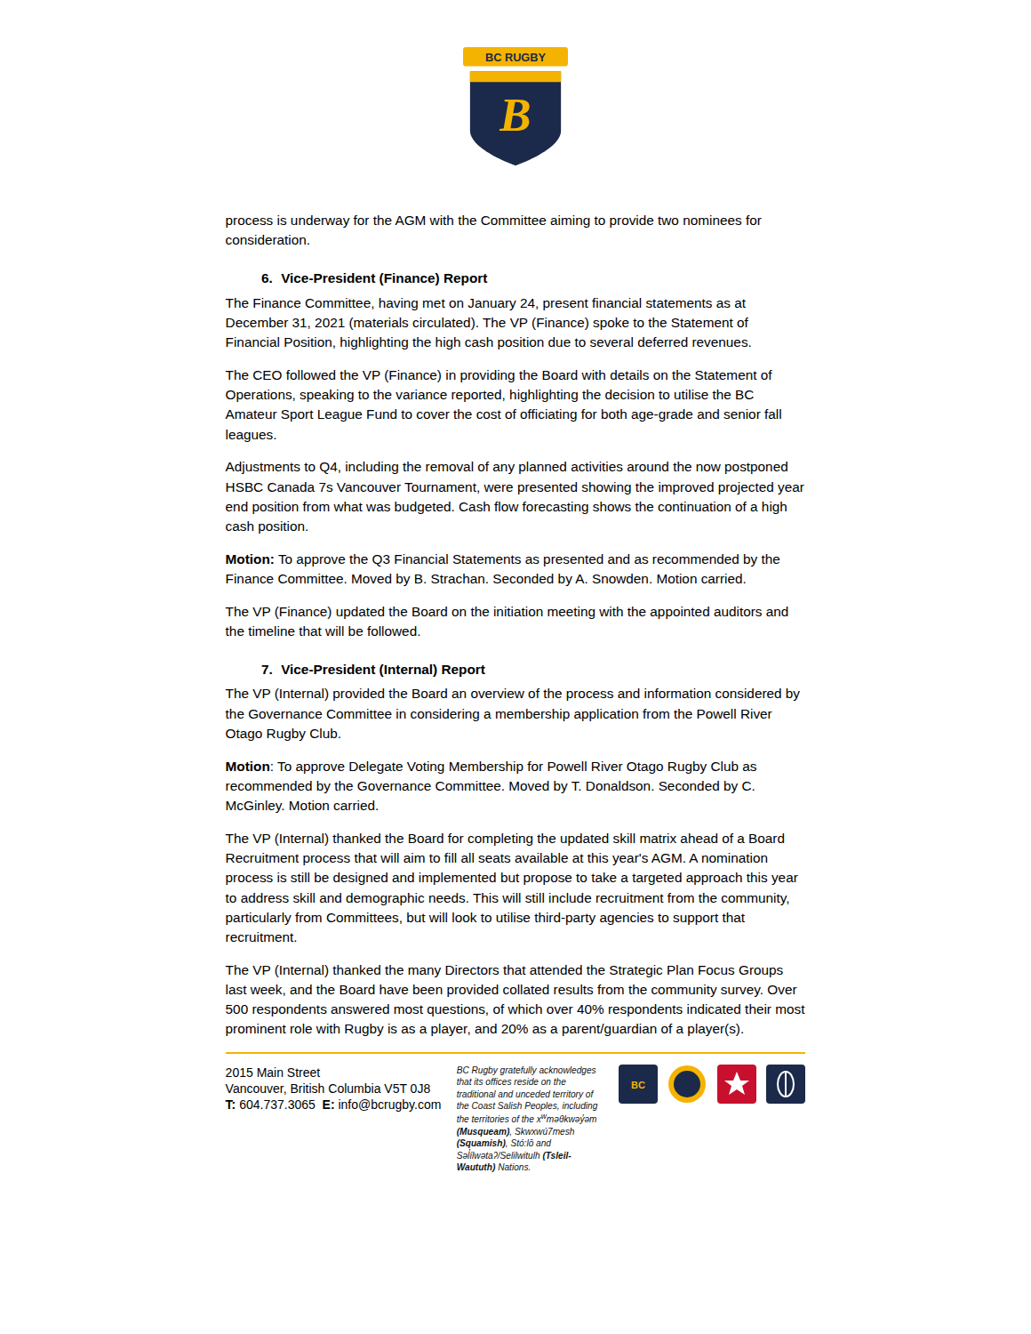process is underway for the AGM with the Committee aiming to provide two nominees for consideration.
6. Vice-President (Finance) Report
The Finance Committee, having met on January 24, present financial statements as at December 31, 2021 (materials circulated). The VP (Finance) spoke to the Statement of Financial Position, highlighting the high cash position due to several deferred revenues.
The CEO followed the VP (Finance) in providing the Board with details on the Statement of Operations, speaking to the variance reported, highlighting the decision to utilise the BC Amateur Sport League Fund to cover the cost of officiating for both age-grade and senior fall leagues.
Adjustments to Q4, including the removal of any planned activities around the now postponed HSBC Canada 7s Vancouver Tournament, were presented showing the improved projected year end position from what was budgeted. Cash flow forecasting shows the continuation of a high cash position.
Motion: To approve the Q3 Financial Statements as presented and as recommended by the Finance Committee. Moved by B. Strachan. Seconded by A. Snowden. Motion carried.
The VP (Finance) updated the Board on the initiation meeting with the appointed auditors and the timeline that will be followed.
7. Vice-President (Internal) Report
The VP (Internal) provided the Board an overview of the process and information considered by the Governance Committee in considering a membership application from the Powell River Otago Rugby Club.
Motion: To approve Delegate Voting Membership for Powell River Otago Rugby Club as recommended by the Governance Committee. Moved by T. Donaldson. Seconded by C. McGinley. Motion carried.
The VP (Internal) thanked the Board for completing the updated skill matrix ahead of a Board Recruitment process that will aim to fill all seats available at this year's AGM. A nomination process is still be designed and implemented but propose to take a targeted approach this year to address skill and demographic needs. This will still include recruitment from the community, particularly from Committees, but will look to utilise third-party agencies to support that recruitment.
The VP (Internal) thanked the many Directors that attended the Strategic Plan Focus Groups last week, and the Board have been provided collated results from the community survey. Over 500 respondents answered most questions, of which over 40% respondents indicated their most prominent role with Rugby is as a player, and 20% as a parent/guardian of a player(s).
2015 Main Street
Vancouver, British Columbia V5T 0J8
T: 604.737.3065 E: info@bcrugby.com
BC Rugby gratefully acknowledges that its offices reside on the traditional and unceded territory of the Coast Salish Peoples, including the territories of the xwməθkwəy̓əm (Musqueam), Skwxwú7mesh (Squamish), Stó:lō and Səl̓ílwətaʔ/Selilwitulh (Tsleil-Waututh) Nations.